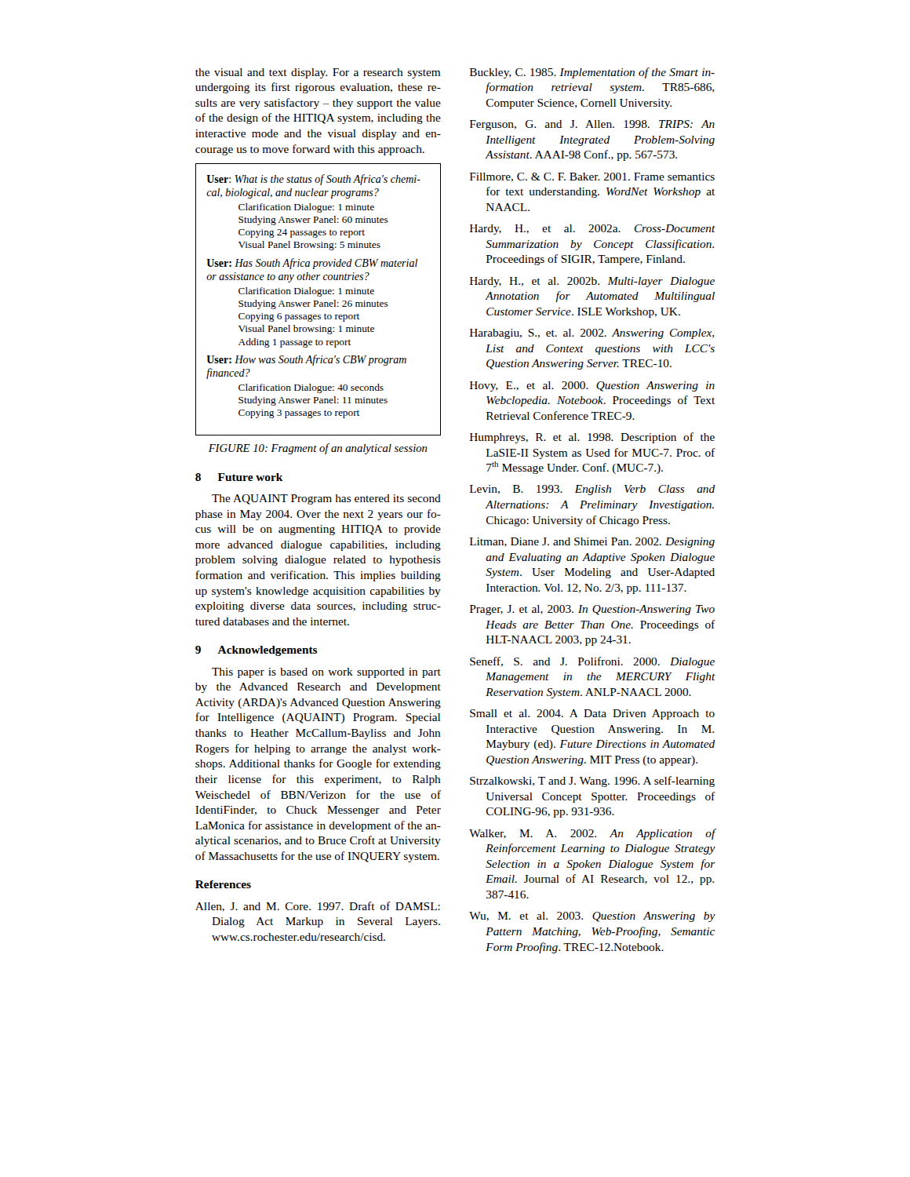the visual and text display. For a research system undergoing its first rigorous evaluation, these results are very satisfactory – they support the value of the design of the HITIQA system, including the interactive mode and the visual display and encourage us to move forward with this approach.
User: What is the status of South Africa's chemical, biological, and nuclear programs?
Clarification Dialogue: 1 minute
Studying Answer Panel: 60 minutes
Copying 24 passages to report
Visual Panel Browsing: 5 minutes
User: Has South Africa provided CBW material or assistance to any other countries?
Clarification Dialogue: 1 minute
Studying Answer Panel: 26 minutes
Copying 6 passages to report
Visual Panel browsing: 1 minute
Adding 1 passage to report
User: How was South Africa's CBW program financed?
Clarification Dialogue: 40 seconds
Studying Answer Panel: 11 minutes
Copying 3 passages to report
FIGURE 10: Fragment of an analytical session
8 Future work
The AQUAINT Program has entered its second phase in May 2004. Over the next 2 years our focus will be on augmenting HITIQA to provide more advanced dialogue capabilities, including problem solving dialogue related to hypothesis formation and verification. This implies building up system's knowledge acquisition capabilities by exploiting diverse data sources, including structured databases and the internet.
9 Acknowledgements
This paper is based on work supported in part by the Advanced Research and Development Activity (ARDA)'s Advanced Question Answering for Intelligence (AQUAINT) Program. Special thanks to Heather McCallum-Bayliss and John Rogers for helping to arrange the analyst workshops. Additional thanks for Google for extending their license for this experiment, to Ralph Weischedel of BBN/Verizon for the use of IdentiFinder, to Chuck Messenger and Peter LaMonica for assistance in development of the analytical scenarios, and to Bruce Croft at University of Massachusetts for the use of INQUERY system.
References
Allen, J. and M. Core. 1997. Draft of DAMSL: Dialog Act Markup in Several Layers. www.cs.rochester.edu/research/cisd.
Buckley, C. 1985. Implementation of the Smart information retrieval system. TR85-686, Computer Science, Cornell University.
Ferguson, G. and J. Allen. 1998. TRIPS: An Intelligent Integrated Problem-Solving Assistant. AAAI-98 Conf., pp. 567-573.
Fillmore, C. & C. F. Baker. 2001. Frame semantics for text understanding. WordNet Workshop at NAACL.
Hardy, H., et al. 2002a. Cross-Document Summarization by Concept Classification. Proceedings of SIGIR, Tampere, Finland.
Hardy, H., et al. 2002b. Multi-layer Dialogue Annotation for Automated Multilingual Customer Service. ISLE Workshop, UK.
Harabagiu, S., et. al. 2002. Answering Complex, List and Context questions with LCC's Question Answering Server. TREC-10.
Hovy, E., et al. 2000. Question Answering in Webclopedia. Notebook. Proceedings of Text Retrieval Conference TREC-9.
Humphreys, R. et al. 1998. Description of the LaSIE-II System as Used for MUC-7. Proc. of 7th Message Under. Conf. (MUC-7.).
Levin, B. 1993. English Verb Class and Alternations: A Preliminary Investigation. Chicago: University of Chicago Press.
Litman, Diane J. and Shimei Pan. 2002. Designing and Evaluating an Adaptive Spoken Dialogue System. User Modeling and User-Adapted Interaction. Vol. 12, No. 2/3, pp. 111-137.
Prager, J. et al, 2003. In Question-Answering Two Heads are Better Than One. Proceedings of HLT-NAACL 2003, pp 24-31.
Seneff, S. and J. Polifroni. 2000. Dialogue Management in the MERCURY Flight Reservation System. ANLP-NAACL 2000.
Small et al. 2004. A Data Driven Approach to Interactive Question Answering. In M. Maybury (ed). Future Directions in Automated Question Answering. MIT Press (to appear).
Strzalkowski, T and J. Wang. 1996. A self-learning Universal Concept Spotter. Proceedings of COLING-96, pp. 931-936.
Walker, M. A. 2002. An Application of Reinforcement Learning to Dialogue Strategy Selection in a Spoken Dialogue System for Email. Journal of AI Research, vol 12., pp. 387-416.
Wu, M. et al. 2003. Question Answering by Pattern Matching, Web-Proofing, Semantic Form Proofing. TREC-12.Notebook.